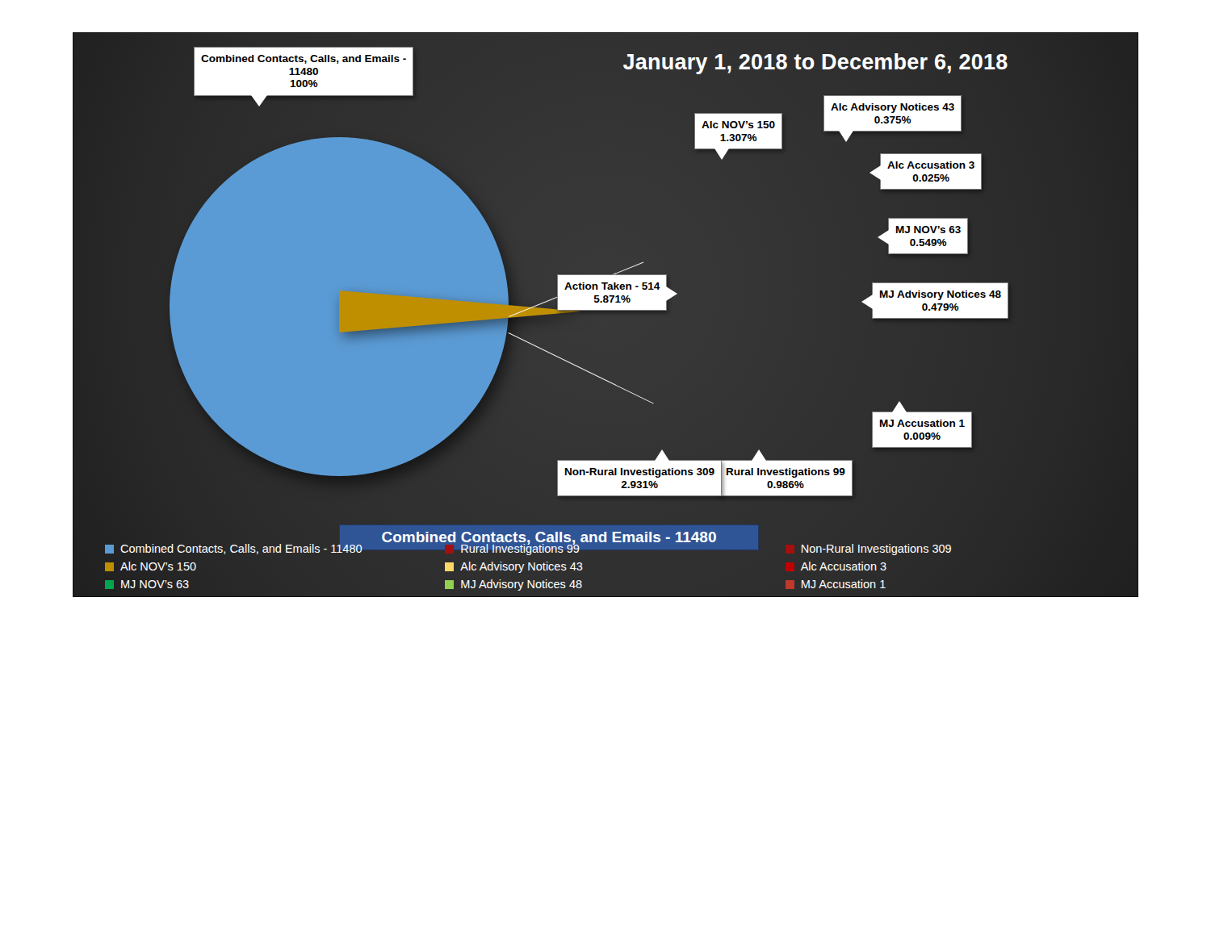January 1, 2018 to December 6, 2018
Combined Contacts, Calls, and Emails -
11480
100%
Action Taken - 514
5.871%
Alc NOV’s 150
1.307%
Alc Advisory Notices 43
0.375%
Alc Accusation 3
0.025%
MJ NOV’s 63
0.549%
MJ Advisory Notices 48
0.479%
MJ Accusation 1
0.009%
Rural Investigations 99
0.986%
Non-Rural Investigations 309
2.931%
Combined Contacts, Calls, and Emails - 11480
Combined Contacts, Calls, and Emails - 11480
Rural Investigations 99
Non-Rural Investigations 309
Alc NOV’s 150
Alc Advisory Notices 43
Alc Accusation 3
MJ NOV’s 63
MJ Advisory Notices 48
MJ Accusation 1